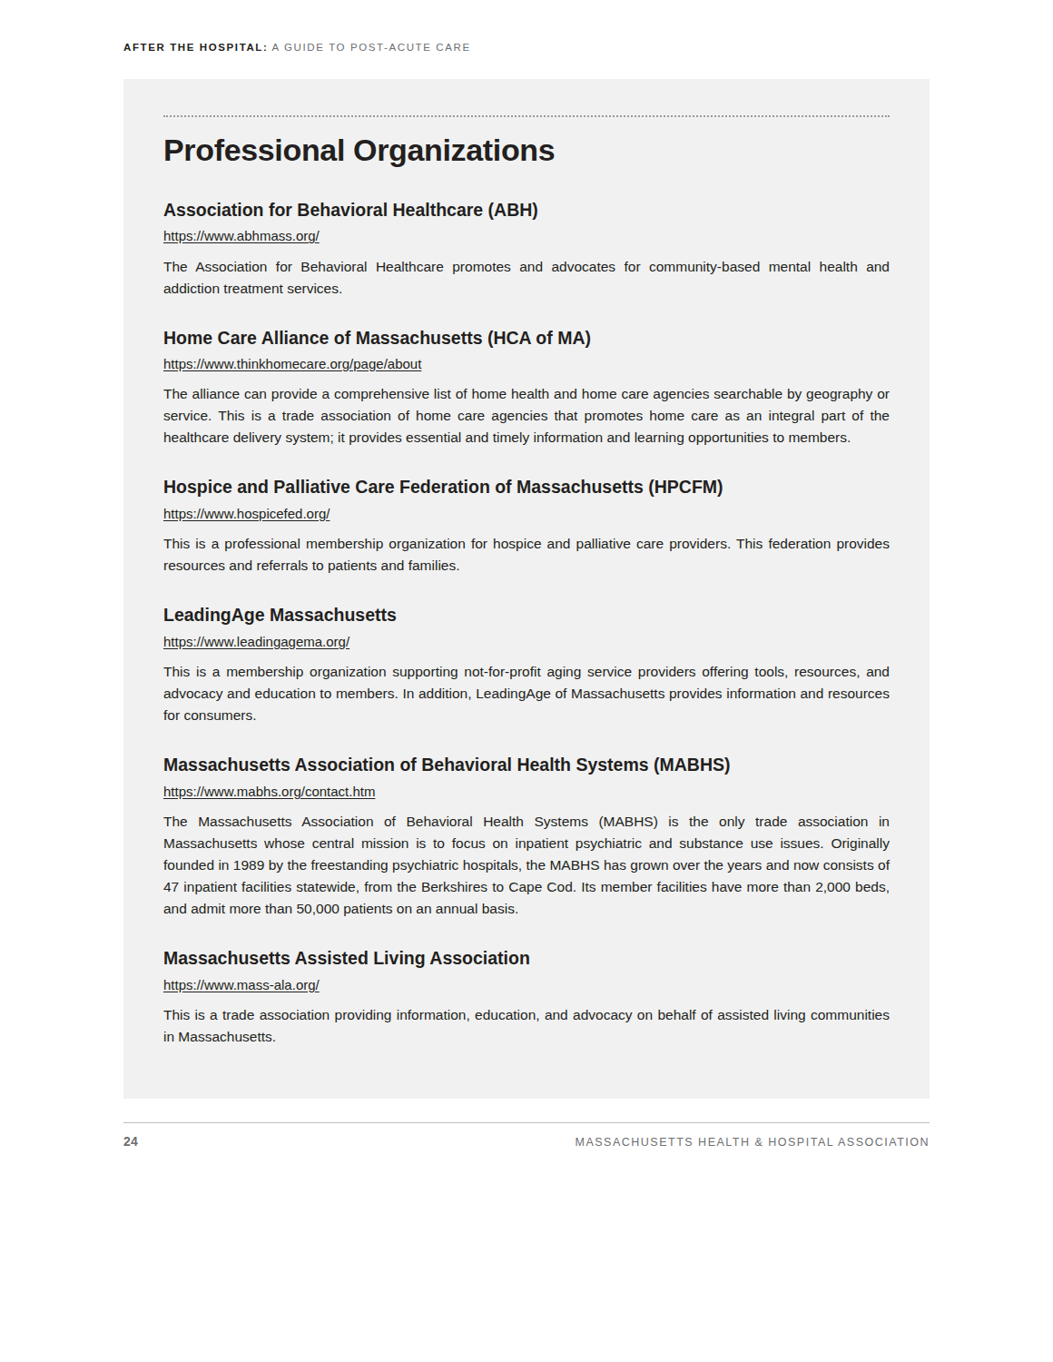After the Hospital: A Guide to Post-Acute Care
Professional Organizations
Association for Behavioral Healthcare (ABH)
https://www.abhmass.org/
The Association for Behavioral Healthcare promotes and advocates for community-based mental health and addiction treatment services.
Home Care Alliance of Massachusetts (HCA of MA)
https://www.thinkhomecare.org/page/about
The alliance can provide a comprehensive list of home health and home care agencies searchable by geography or service. This is a trade association of home care agencies that promotes home care as an integral part of the healthcare delivery system; it provides essential and timely information and learning opportunities to members.
Hospice and Palliative Care Federation of Massachusetts (HPCFM)
https://www.hospicefed.org/
This is a professional membership organization for hospice and palliative care providers. This federation provides resources and referrals to patients and families.
LeadingAge Massachusetts
https://www.leadingagema.org/
This is a membership organization supporting not-for-profit aging service providers offering tools, resources, and advocacy and education to members. In addition, LeadingAge of Massachusetts provides information and resources for consumers.
Massachusetts Association of Behavioral Health Systems (MABHS)
https://www.mabhs.org/contact.htm
The Massachusetts Association of Behavioral Health Systems (MABHS) is the only trade association in Massachusetts whose central mission is to focus on inpatient psychiatric and substance use issues. Originally founded in 1989 by the freestanding psychiatric hospitals, the MABHS has grown over the years and now consists of 47 inpatient facilities statewide, from the Berkshires to Cape Cod. Its member facilities have more than 2,000 beds, and admit more than 50,000 patients on an annual basis.
Massachusetts Assisted Living Association
https://www.mass-ala.org/
This is a trade association providing information, education, and advocacy on behalf of assisted living communities in Massachusetts.
24
Massachusetts Health & Hospital Association